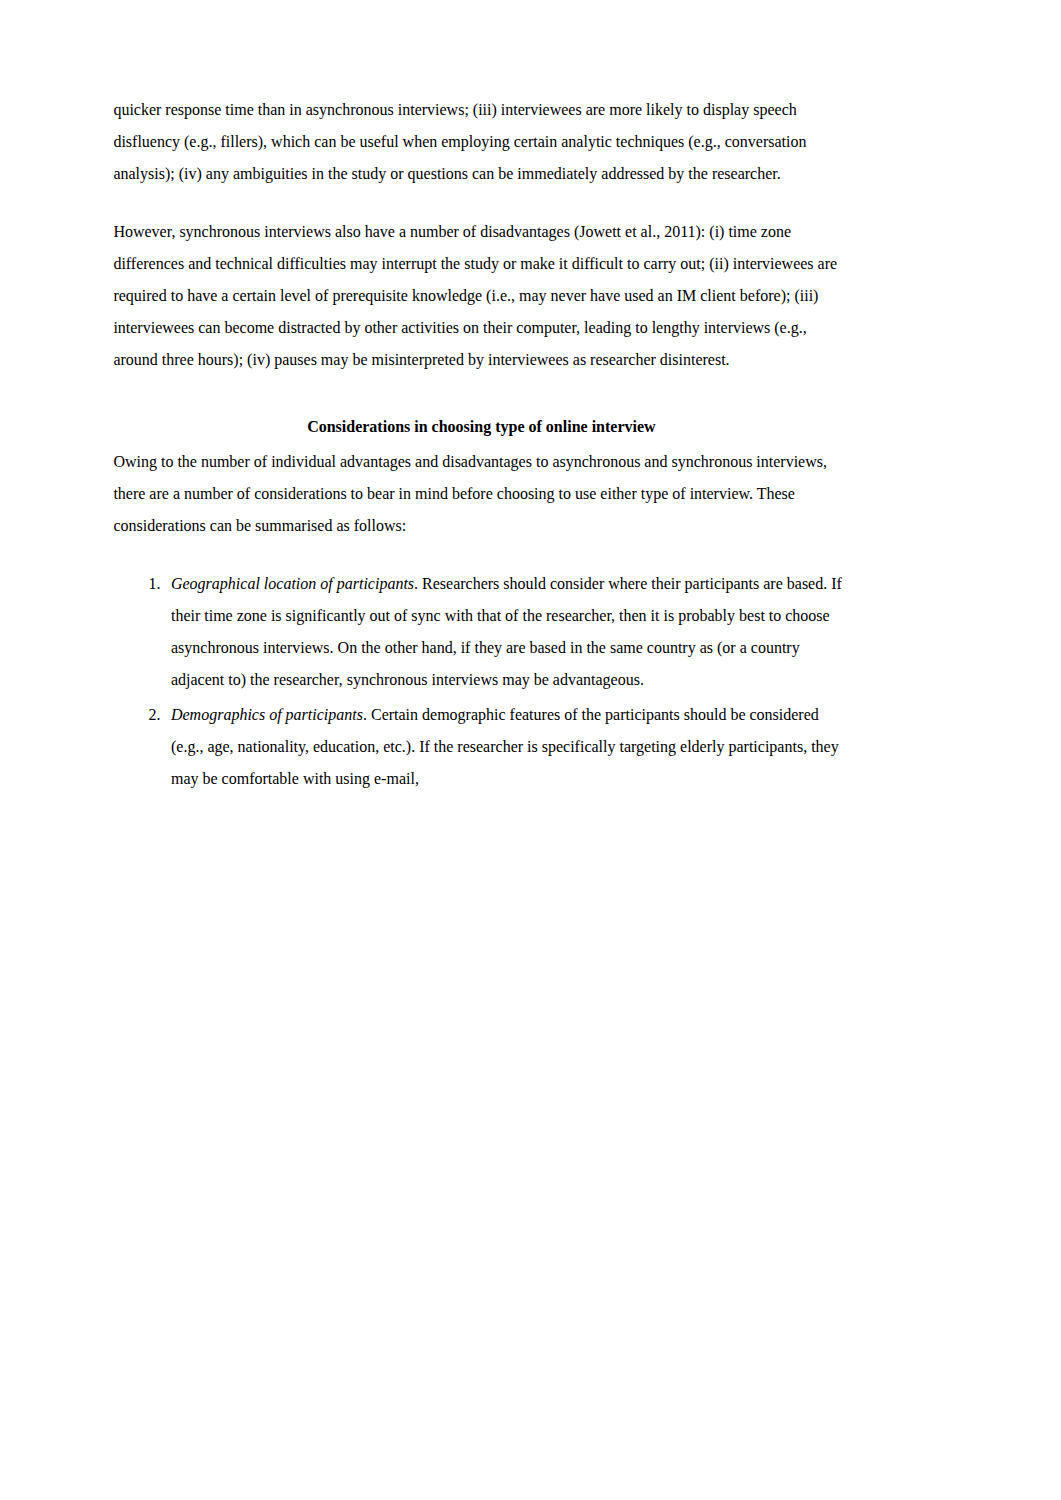quicker response time than in asynchronous interviews; (iii) interviewees are more likely to display speech disfluency (e.g., fillers), which can be useful when employing certain analytic techniques (e.g., conversation analysis); (iv) any ambiguities in the study or questions can be immediately addressed by the researcher.
However, synchronous interviews also have a number of disadvantages (Jowett et al., 2011): (i) time zone differences and technical difficulties may interrupt the study or make it difficult to carry out; (ii) interviewees are required to have a certain level of prerequisite knowledge (i.e., may never have used an IM client before); (iii) interviewees can become distracted by other activities on their computer, leading to lengthy interviews (e.g., around three hours); (iv) pauses may be misinterpreted by interviewees as researcher disinterest.
Considerations in choosing type of online interview
Owing to the number of individual advantages and disadvantages to asynchronous and synchronous interviews, there are a number of considerations to bear in mind before choosing to use either type of interview. These considerations can be summarised as follows:
Geographical location of participants. Researchers should consider where their participants are based. If their time zone is significantly out of sync with that of the researcher, then it is probably best to choose asynchronous interviews. On the other hand, if they are based in the same country as (or a country adjacent to) the researcher, synchronous interviews may be advantageous.
Demographics of participants. Certain demographic features of the participants should be considered (e.g., age, nationality, education, etc.). If the researcher is specifically targeting elderly participants, they may be comfortable with using e-mail,